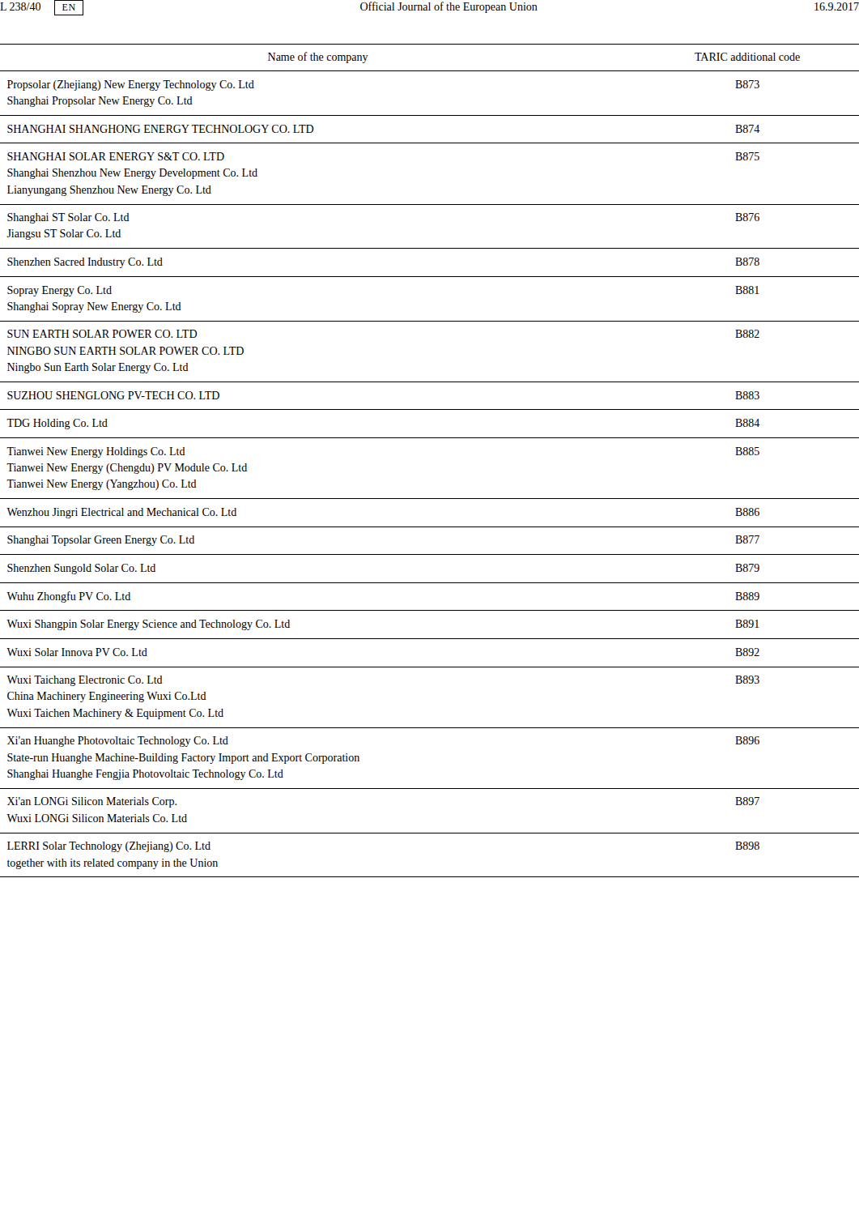L 238/40 EN
Official Journal of the European Union
16.9.2017
| Name of the company | TARIC additional code |
| --- | --- |
| Propsolar (Zhejiang) New Energy Technology Co. Ltd Shanghai Propsolar New Energy Co. Ltd | B873 |
| SHANGHAI SHANGHONG ENERGY TECHNOLOGY CO. LTD | B874 |
| SHANGHAI SOLAR ENERGY S&T CO. LTD Shanghai Shenzhou New Energy Development Co. Ltd Lianyungang Shenzhou New Energy Co. Ltd | B875 |
| Shanghai ST Solar Co. Ltd Jiangsu ST Solar Co. Ltd | B876 |
| Shenzhen Sacred Industry Co. Ltd | B878 |
| Sopray Energy Co. Ltd Shanghai Sopray New Energy Co. Ltd | B881 |
| SUN EARTH SOLAR POWER CO. LTD NINGBO SUN EARTH SOLAR POWER CO. LTD Ningbo Sun Earth Solar Energy Co. Ltd | B882 |
| SUZHOU SHENGLONG PV-TECH CO. LTD | B883 |
| TDG Holding Co. Ltd | B884 |
| Tianwei New Energy Holdings Co. Ltd Tianwei New Energy (Chengdu) PV Module Co. Ltd Tianwei New Energy (Yangzhou) Co. Ltd | B885 |
| Wenzhou Jingri Electrical and Mechanical Co. Ltd | B886 |
| Shanghai Topsolar Green Energy Co. Ltd | B877 |
| Shenzhen Sungold Solar Co. Ltd | B879 |
| Wuhu Zhongfu PV Co. Ltd | B889 |
| Wuxi Shangpin Solar Energy Science and Technology Co. Ltd | B891 |
| Wuxi Solar Innova PV Co. Ltd | B892 |
| Wuxi Taichang Electronic Co. Ltd China Machinery Engineering Wuxi Co.Ltd Wuxi Taichen Machinery & Equipment Co. Ltd | B893 |
| Xi'an Huanghe Photovoltaic Technology Co. Ltd State-run Huanghe Machine-Building Factory Import and Export Corporation Shanghai Huanghe Fengjia Photovoltaic Technology Co. Ltd | B896 |
| Xi'an LONGi Silicon Materials Corp. Wuxi LONGi Silicon Materials Co. Ltd | B897 |
| LERRI Solar Technology (Zhejiang) Co. Ltd together with its related company in the Union | B898 |